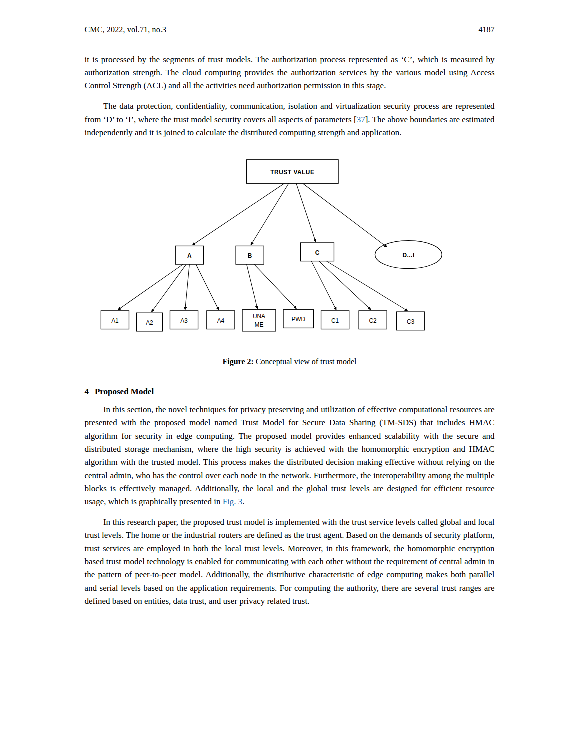CMC, 2022, vol.71, no.3 4187
it is processed by the segments of trust models. The authorization process represented as ‘C’, which is measured by authorization strength. The cloud computing provides the authorization services by the various model using Access Control Strength (ACL) and all the activities need authorization permission in this stage.
The data protection, confidentiality, communication, isolation and virtualization security process are represented from ‘D’ to ‘I’, where the trust model security covers all aspects of parameters [37]. The above boundaries are estimated independently and it is joined to calculate the distributed computing strength and application.
Conceptual view of trust model A tree diagram. The root box labelled TRUST VALUE branches to four nodes: A, B, C and an ellipse labelled D…I. Node A branches to A1, A2, A3 and A4. Node B branches to UNAME and PWD. Node C branches to C1, C2 and C3. TRUST VALUE A B C D…I A1 A2 A3 A4 UNA ME PWD C1 C2 C3
Figure 2: Conceptual view of trust model
4 Proposed Model
In this section, the novel techniques for privacy preserving and utilization of effective computational resources are presented with the proposed model named Trust Model for Secure Data Sharing (TM-SDS) that includes HMAC algorithm for security in edge computing. The proposed model provides enhanced scalability with the secure and distributed storage mechanism, where the high security is achieved with the homomorphic encryption and HMAC algorithm with the trusted model. This process makes the distributed decision making effective without relying on the central admin, who has the control over each node in the network. Furthermore, the interoperability among the multiple blocks is effectively managed. Additionally, the local and the global trust levels are designed for efficient resource usage, which is graphically presented in Fig. 3.
In this research paper, the proposed trust model is implemented with the trust service levels called global and local trust levels. The home or the industrial routers are defined as the trust agent. Based on the demands of security platform, trust services are employed in both the local trust levels. Moreover, in this framework, the homomorphic encryption based trust model technology is enabled for communicating with each other without the requirement of central admin in the pattern of peer-to-peer model. Additionally, the distributive characteristic of edge computing makes both parallel and serial levels based on the application requirements. For computing the authority, there are several trust ranges are defined based on entities, data trust, and user privacy related trust.